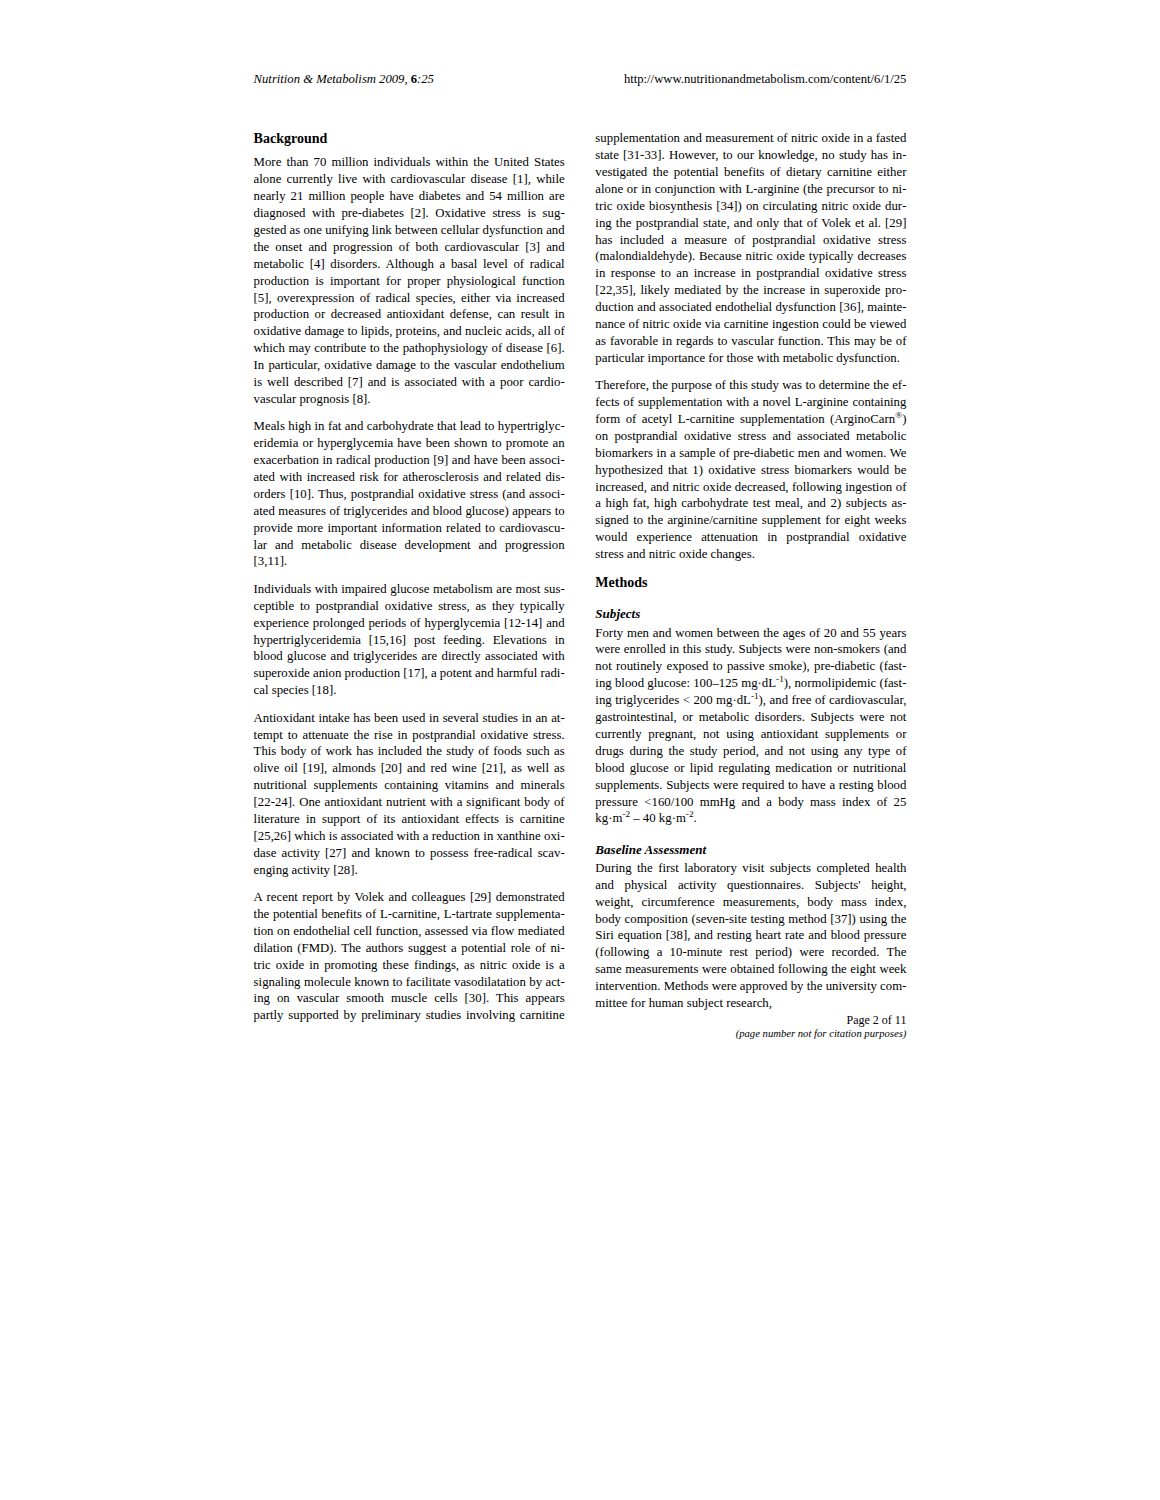Nutrition & Metabolism 2009, 6:25
http://www.nutritionandmetabolism.com/content/6/1/25
Background
More than 70 million individuals within the United States alone currently live with cardiovascular disease [1], while nearly 21 million people have diabetes and 54 million are diagnosed with pre-diabetes [2]. Oxidative stress is suggested as one unifying link between cellular dysfunction and the onset and progression of both cardiovascular [3] and metabolic [4] disorders. Although a basal level of radical production is important for proper physiological function [5], overexpression of radical species, either via increased production or decreased antioxidant defense, can result in oxidative damage to lipids, proteins, and nucleic acids, all of which may contribute to the pathophysiology of disease [6]. In particular, oxidative damage to the vascular endothelium is well described [7] and is associated with a poor cardiovascular prognosis [8].
Meals high in fat and carbohydrate that lead to hypertriglyceridemia or hyperglycemia have been shown to promote an exacerbation in radical production [9] and have been associated with increased risk for atherosclerosis and related disorders [10]. Thus, postprandial oxidative stress (and associated measures of triglycerides and blood glucose) appears to provide more important information related to cardiovascular and metabolic disease development and progression [3,11].
Individuals with impaired glucose metabolism are most susceptible to postprandial oxidative stress, as they typically experience prolonged periods of hyperglycemia [12-14] and hypertriglyceridemia [15,16] post feeding. Elevations in blood glucose and triglycerides are directly associated with superoxide anion production [17], a potent and harmful radical species [18].
Antioxidant intake has been used in several studies in an attempt to attenuate the rise in postprandial oxidative stress. This body of work has included the study of foods such as olive oil [19], almonds [20] and red wine [21], as well as nutritional supplements containing vitamins and minerals [22-24]. One antioxidant nutrient with a significant body of literature in support of its antioxidant effects is carnitine [25,26] which is associated with a reduction in xanthine oxidase activity [27] and known to possess free-radical scavenging activity [28].
A recent report by Volek and colleagues [29] demonstrated the potential benefits of L-carnitine, L-tartrate supplementation on endothelial cell function, assessed via flow mediated dilation (FMD). The authors suggest a potential role of nitric oxide in promoting these findings, as nitric oxide is a signaling molecule known to facilitate vasodilatation by acting on vascular smooth muscle cells [30]. This appears partly supported by preliminary studies involving carnitine supplementation and measurement of nitric oxide in a fasted state [31-33]. However, to our knowledge, no study has investigated the potential benefits of dietary carnitine either alone or in conjunction with L-arginine (the precursor to nitric oxide biosynthesis [34]) on circulating nitric oxide during the postprandial state, and only that of Volek et al. [29] has included a measure of postprandial oxidative stress (malondialdehyde). Because nitric oxide typically decreases in response to an increase in postprandial oxidative stress [22,35], likely mediated by the increase in superoxide production and associated endothelial dysfunction [36], maintenance of nitric oxide via carnitine ingestion could be viewed as favorable in regards to vascular function. This may be of particular importance for those with metabolic dysfunction.
Therefore, the purpose of this study was to determine the effects of supplementation with a novel L-arginine containing form of acetyl L-carnitine supplementation (ArginoCarn®) on postprandial oxidative stress and associated metabolic biomarkers in a sample of pre-diabetic men and women. We hypothesized that 1) oxidative stress biomarkers would be increased, and nitric oxide decreased, following ingestion of a high fat, high carbohydrate test meal, and 2) subjects assigned to the arginine/carnitine supplement for eight weeks would experience attenuation in postprandial oxidative stress and nitric oxide changes.
Methods
Subjects
Forty men and women between the ages of 20 and 55 years were enrolled in this study. Subjects were non-smokers (and not routinely exposed to passive smoke), pre-diabetic (fasting blood glucose: 100–125 mg·dL-1), normolipidemic (fasting triglycerides < 200 mg·dL-1), and free of cardiovascular, gastrointestinal, or metabolic disorders. Subjects were not currently pregnant, not using antioxidant supplements or drugs during the study period, and not using any type of blood glucose or lipid regulating medication or nutritional supplements. Subjects were required to have a resting blood pressure <160/100 mmHg and a body mass index of 25 kg·m-2 – 40 kg·m-2.
Baseline Assessment
During the first laboratory visit subjects completed health and physical activity questionnaires. Subjects' height, weight, circumference measurements, body mass index, body composition (seven-site testing method [37]) using the Siri equation [38], and resting heart rate and blood pressure (following a 10-minute rest period) were recorded. The same measurements were obtained following the eight week intervention. Methods were approved by the university committee for human subject research,
Page 2 of 11
(page number not for citation purposes)